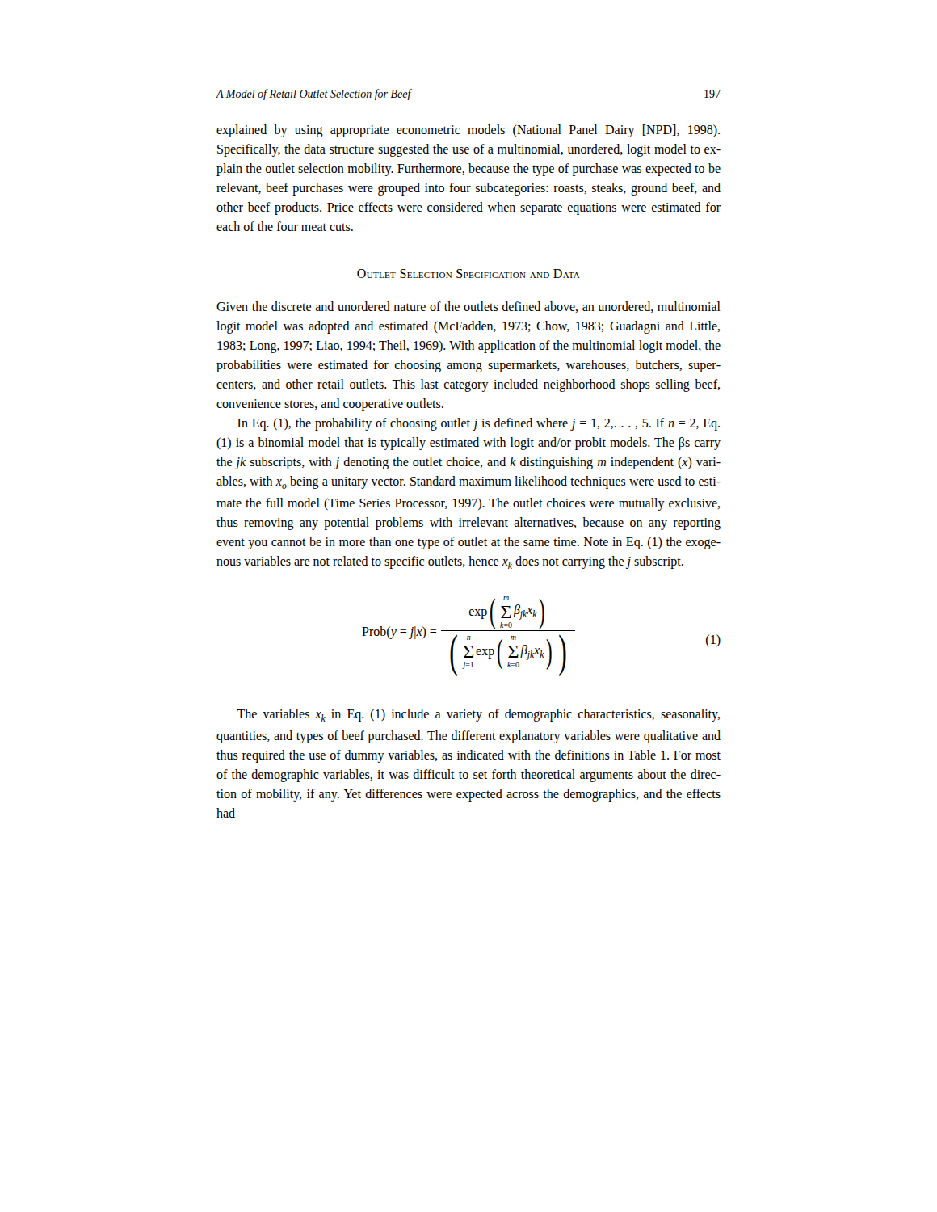A Model of Retail Outlet Selection for Beef 197
explained by using appropriate econometric models (National Panel Dairy [NPD], 1998). Specifically, the data structure suggested the use of a multinomial, unordered, logit model to explain the outlet selection mobility. Furthermore, because the type of purchase was expected to be relevant, beef purchases were grouped into four subcategories: roasts, steaks, ground beef, and other beef products. Price effects were considered when separate equations were estimated for each of the four meat cuts.
Outlet Selection Specification and Data
Given the discrete and unordered nature of the outlets defined above, an unordered, multinomial logit model was adopted and estimated (McFadden, 1973; Chow, 1983; Guadagni and Little, 1983; Long, 1997; Liao, 1994; Theil, 1969). With application of the multinomial logit model, the probabilities were estimated for choosing among supermarkets, warehouses, butchers, supercenters, and other retail outlets. This last category included neighborhood shops selling beef, convenience stores, and cooperative outlets.
In Eq. (1), the probability of choosing outlet j is defined where j = 1, 2,. . . , 5. If n = 2, Eq. (1) is a binomial model that is typically estimated with logit and/or probit models. The βs carry the jk subscripts, with j denoting the outlet choice, and k distinguishing m independent (x) variables, with xo being a unitary vector. Standard maximum likelihood techniques were used to estimate the full model (Time Series Processor, 1997). The outlet choices were mutually exclusive, thus removing any potential problems with irrelevant alternatives, because on any reporting event you cannot be in more than one type of outlet at the same time. Note in Eq. (1) the exogenous variables are not related to specific outlets, hence xk does not carrying the j subscript.
Prob(y = j|x) = exp ( m Σ k=0 βjkxk ) ( n Σ j=1 exp ( m Σ k=0 βjkxk ) )
(1)
The variables xk in Eq. (1) include a variety of demographic characteristics, seasonality, quantities, and types of beef purchased. The different explanatory variables were qualitative and thus required the use of dummy variables, as indicated with the definitions in Table 1. For most of the demographic variables, it was difficult to set forth theoretical arguments about the direction of mobility, if any. Yet differences were expected across the demographics, and the effects had